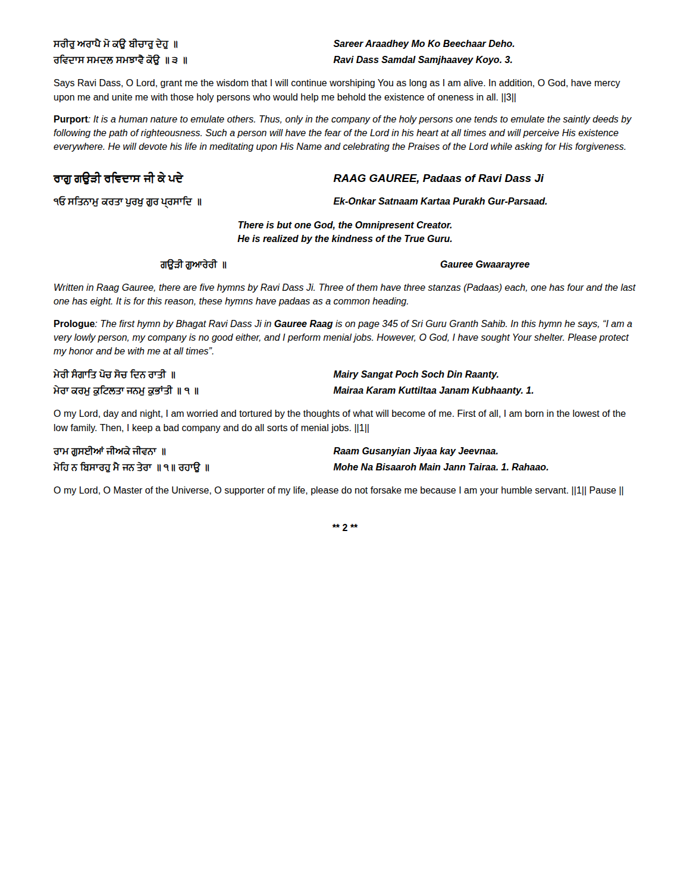| ਸਰੀਰੁ ਅਰਾਪੈ ਮੋ ਕਉ ਬੀਚਾਰੁ ਦੇਹੁ ॥ | Sareer Araadhey Mo Ko Beechaar Deho. |
| ਰਵਿਦਾਸ ਸਮਦਲ ਸਮਝਾਵੈ ਕੋਉ ॥ ੩ ॥ | Ravi Dass Samdal Samjhaavey Koyo. 3. |
Says Ravi Dass, O Lord, grant me the wisdom that I will continue worshiping You as long as I am alive. In addition, O God, have mercy upon me and unite me with those holy persons who would help me behold the existence of oneness in all. ||3||
Purport: It is a human nature to emulate others. Thus, only in the company of the holy persons one tends to emulate the saintly deeds by following the path of righteousness. Such a person will have the fear of the Lord in his heart at all times and will perceive His existence everywhere. He will devote his life in meditating upon His Name and celebrating the Praises of the Lord while asking for His forgiveness.
| ਰਾਗੁ ਗਉੜੀ ਰਵਿਦਾਸ ਜੀ ਕੇ ਪਦੇ | RAAG GAUREE, Padaas of Ravi Dass Ji |
| ੧ਓ ਸਤਿਨਾਮੁ ਕਰਤਾ ਪੁਰਖੁ ਗੁਰ ਪ੍ਰਸਾਦਿ ॥ | Ek-Onkar Satnaam Kartaa Purakh Gur-Parsaad. |
There is but one God, the Omnipresent Creator. He is realized by the kindness of the True Guru.
| ਗਉੜੀ ਗੁਆਰੇਰੀ ॥ | Gauree Gwaarayree |
Written in Raag Gauree, there are five hymns by Ravi Dass Ji. Three of them have three stanzas (Padaas) each, one has four and the last one has eight. It is for this reason, these hymns have padaas as a common heading.
Prologue: The first hymn by Bhagat Ravi Dass Ji in Gauree Raag is on page 345 of Sri Guru Granth Sahib. In this hymn he says, “I am a very lowly person, my company is no good either, and I perform menial jobs. However, O God, I have sought Your shelter. Please protect my honor and be with me at all times”.
| ਮੇਰੀ ਸੰਗਾਤਿ ਪੋਚ ਸੋਚ ਦਿਨ ਰਾਤੀ ॥ | Mairy Sangat Poch Soch Din Raanty. |
| ਮੇਰਾ ਕਰਮੁ ਕੁਟਿਲਤਾ ਜਨਮੁ ਕੁਭਾਂਤੀ ॥ ੧ ॥ | Mairaa Karam Kuttiltaa Janam Kubhaanty. 1. |
O my Lord, day and night, I am worried and tortured by the thoughts of what will become of me. First of all, I am born in the lowest of the low family. Then, I keep a bad company and do all sorts of menial jobs. ||1||
| ਰਾਮ ਗੁਸਈਆਂ ਜੀਅਕੇ ਜੀਵਨਾ ॥ | Raam Gusanyian Jiyaa kay Jeevnaa. |
| ਮੋਹਿ ਨ ਬਿਸਾਰਹੁ ਮੈ ਜਨ ਤੇਰਾ ॥ ੧॥ ਰਹਾਉ ॥ | Mohe Na Bisaaroh Main Jann Tairaa. 1. Rahaao. |
O my Lord, O Master of the Universe, O supporter of my life, please do not forsake me because I am your humble servant. ||1|| Pause ||
** 2 **